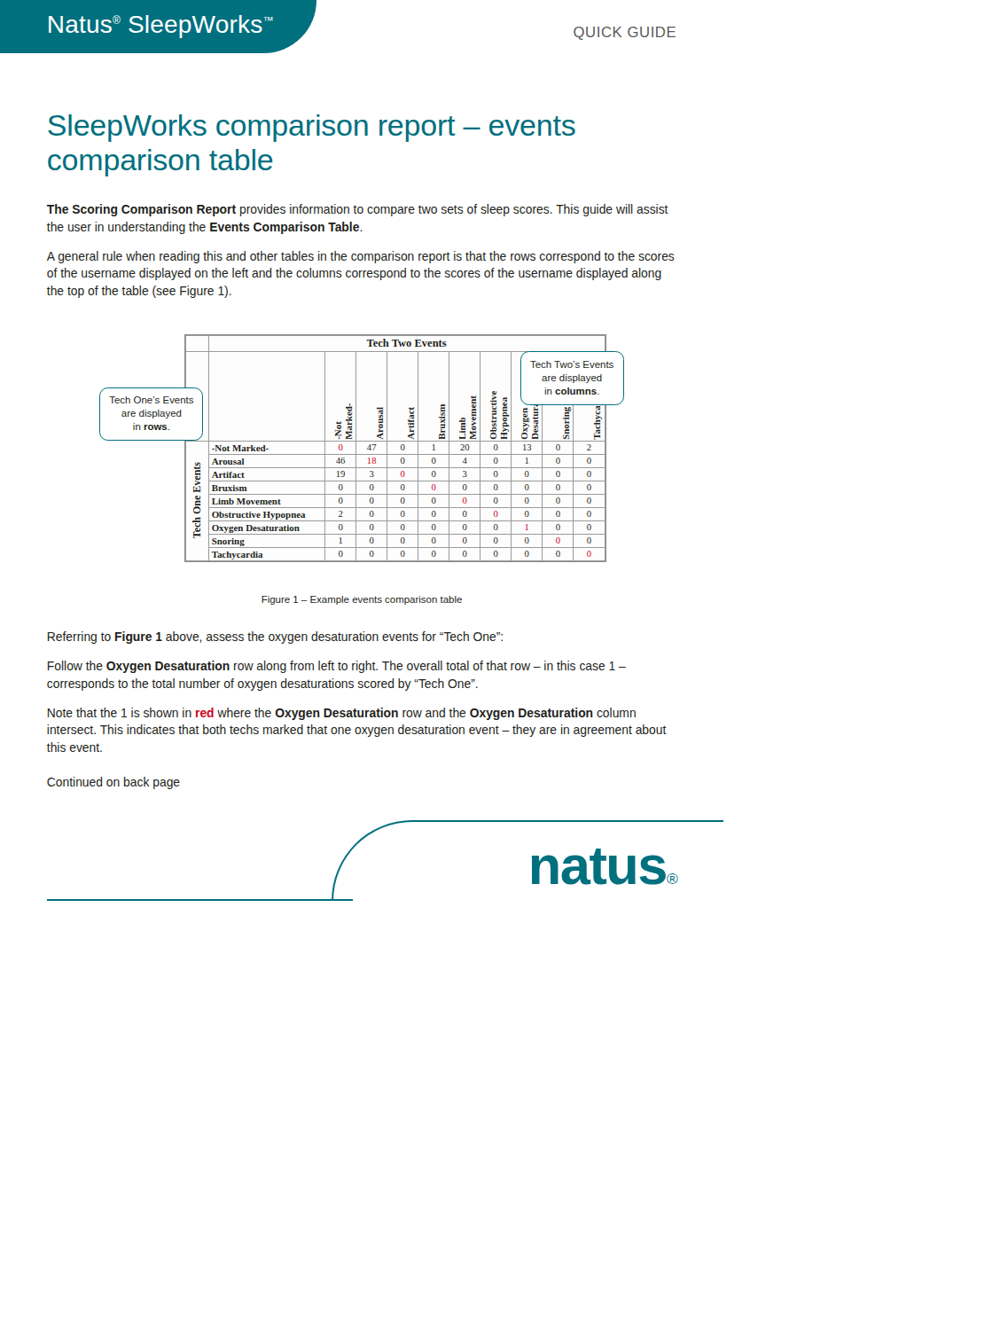Natus® SleepWorks™
QUICK GUIDE
SleepWorks comparison report – events comparison table
The Scoring Comparison Report provides information to compare two sets of sleep scores. This guide will assist the user in understanding the Events Comparison Table.
A general rule when reading this and other tables in the comparison report is that the rows correspond to the scores of the username displayed on the left and the columns correspond to the scores of the username displayed along the top of the table (see Figure 1).
Tech One’s Events
are displayed
in rows.
Tech Two’s Events
are displayed
in columns.
| | Tech Two Events |
| --- | --- |
| | | -Not Marked- | Arousal | Artifact | Bruxism | Limb Movement | Obstructive Hypopnea | Oxygen Desaturation | Snoring | Tachycardia |
| Tech One Events | -Not Marked- | 0 | 47 | 0 | 1 | 20 | 0 | 13 | 0 | 2 |
| Arousal | 46 | 18 | 0 | 0 | 4 | 0 | 1 | 0 | 0 |
| Artifact | 19 | 3 | 0 | 0 | 3 | 0 | 0 | 0 | 0 |
| Bruxism | 0 | 0 | 0 | 0 | 0 | 0 | 0 | 0 | 0 |
| Limb Movement | 0 | 0 | 0 | 0 | 0 | 0 | 0 | 0 | 0 |
| Obstructive Hypopnea | 2 | 0 | 0 | 0 | 0 | 0 | 0 | 0 | 0 |
| Oxygen Desaturation | 0 | 0 | 0 | 0 | 0 | 0 | 1 | 0 | 0 |
| Snoring | 1 | 0 | 0 | 0 | 0 | 0 | 0 | 0 | 0 |
| Tachycardia | 0 | 0 | 0 | 0 | 0 | 0 | 0 | 0 | 0 |
Figure 1 – Example events comparison table
Referring to Figure 1 above, assess the oxygen desaturation events for “Tech One”:
Follow the Oxygen Desaturation row along from left to right. The overall total of that row – in this case 1 – corresponds to the total number of oxygen desaturations scored by “Tech One”.
Note that the 1 is shown in red where the Oxygen Desaturation row and the Oxygen Desaturation column intersect. This indicates that both techs marked that one oxygen desaturation event – they are in agreement about this event.
Continued on back page
natus®